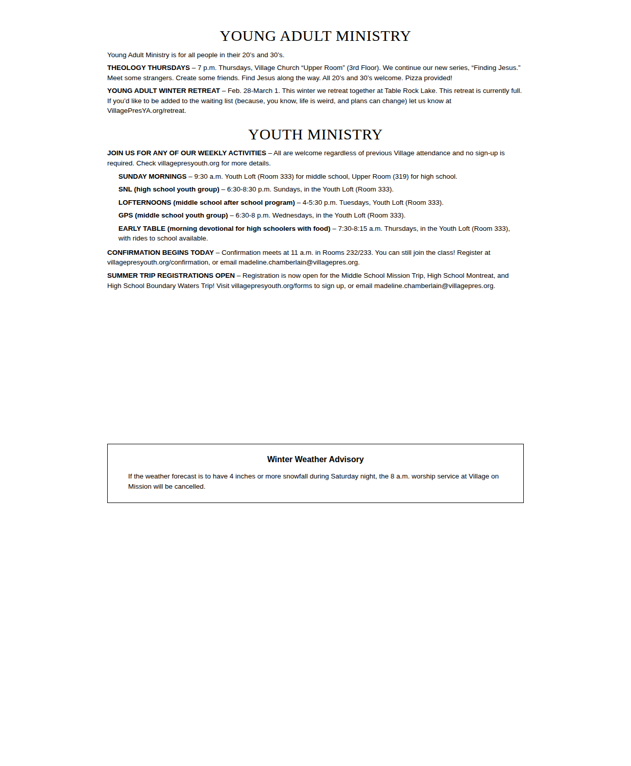YOUNG ADULT MINISTRY
Young Adult Ministry is for all people in their 20’s and 30’s.
THEOLOGY THURSDAYS – 7 p.m. Thursdays, Village Church “Upper Room” (3rd Floor). We continue our new series, “Finding Jesus.” Meet some strangers. Create some friends. Find Jesus along the way. All 20’s and 30’s welcome. Pizza provided!
YOUNG ADULT WINTER RETREAT – Feb. 28-March 1. This winter we retreat together at Table Rock Lake. This retreat is currently full. If you’d like to be added to the waiting list (because, you know, life is weird, and plans can change) let us know at VillagePresYA.org/retreat.
YOUTH MINISTRY
JOIN US FOR ANY OF OUR WEEKLY ACTIVITIES – All are welcome regardless of previous Village attendance and no sign-up is required. Check villagepresyouth.org for more details.
SUNDAY MORNINGS – 9:30 a.m. Youth Loft (Room 333) for middle school, Upper Room (319) for high school.
SNL (high school youth group) – 6:30-8:30 p.m. Sundays, in the Youth Loft (Room 333).
LOFTERNOONS (middle school after school program) – 4-5:30 p.m. Tuesdays, Youth Loft (Room 333).
GPS (middle school youth group) – 6:30-8 p.m. Wednesdays, in the Youth Loft (Room 333).
EARLY TABLE (morning devotional for high schoolers with food) – 7:30-8:15 a.m. Thursdays, in the Youth Loft (Room 333), with rides to school available.
CONFIRMATION BEGINS TODAY – Confirmation meets at 11 a.m. in Rooms 232/233. You can still join the class! Register at villagepresyouth.org/confirmation, or email madeline.chamberlain@villagepres.org.
SUMMER TRIP REGISTRATIONS OPEN – Registration is now open for the Middle School Mission Trip, High School Montreat, and High School Boundary Waters Trip! Visit villagepresyouth.org/forms to sign up, or email madeline.chamberlain@villagepres.org.
Winter Weather Advisory
If the weather forecast is to have 4 inches or more snowfall during Saturday night, the 8 a.m. worship service at Village on Mission will be cancelled.